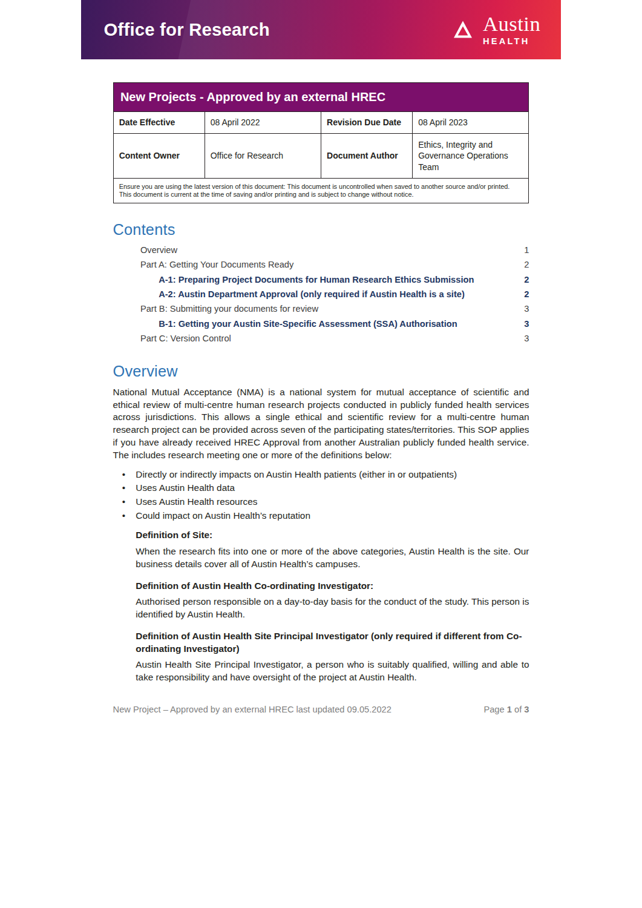Office for Research
Austin
HEALTH
| New Projects - Approved by an external HREC |
| Date Effective | 08 April 2022 | Revision Due Date | 08 April 2023 |
| Content Owner | Office for Research | Document Author | Ethics, Integrity and Governance Operations Team |
| Ensure you are using the latest version of this document: This document is uncontrolled when saved to another source and/or printed. This document is current at the time of saving and/or printing and is subject to change without notice. |
Contents
Overview 1
Part A: Getting Your Documents Ready 2
A-1: Preparing Project Documents for Human Research Ethics Submission 2
A-2: Austin Department Approval (only required if Austin Health is a site) 2
Part B: Submitting your documents for review 3
B-1: Getting your Austin Site-Specific Assessment (SSA) Authorisation 3
Part C: Version Control 3
Overview
National Mutual Acceptance (NMA) is a national system for mutual acceptance of scientific and ethical review of multi-centre human research projects conducted in publicly funded health services across jurisdictions. This allows a single ethical and scientific review for a multi-centre human research project can be provided across seven of the participating states/territories. This SOP applies if you have already received HREC Approval from another Australian publicly funded health service. The includes research meeting one or more of the definitions below:
Directly or indirectly impacts on Austin Health patients (either in or outpatients)
Uses Austin Health data
Uses Austin Health resources
Could impact on Austin Health’s reputation
Definition of Site:
When the research fits into one or more of the above categories, Austin Health is the site. Our business details cover all of Austin Health’s campuses.
Definition of Austin Health Co-ordinating Investigator:
Authorised person responsible on a day-to-day basis for the conduct of the study. This person is identified by Austin Health.
Definition of Austin Health Site Principal Investigator (only required if different from Co-ordinating Investigator)
Austin Health Site Principal Investigator, a person who is suitably qualified, willing and able to take responsibility and have oversight of the project at Austin Health.
New Project – Approved by an external HREC last updated 09.05.2022
Page 1 of 3